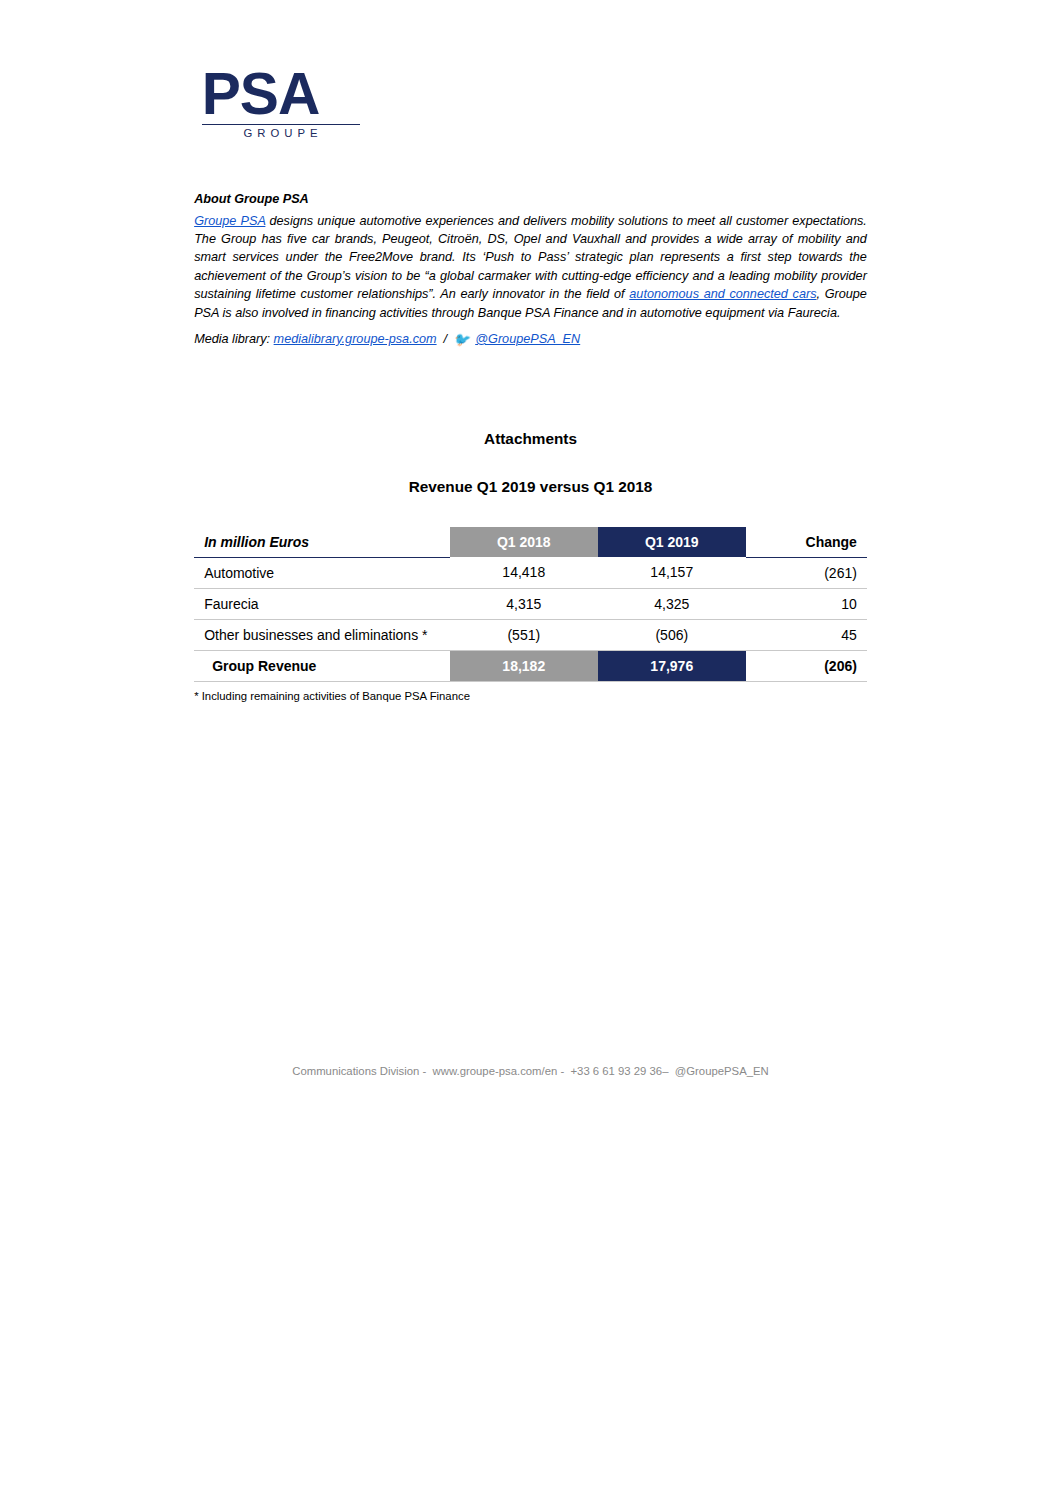PSA
GROUPE
About Groupe PSA
Groupe PSA designs unique automotive experiences and delivers mobility solutions to meet all customer expectations. The Group has five car brands, Peugeot, Citroën, DS, Opel and Vauxhall and provides a wide array of mobility and smart services under the Free2Move brand. Its ‘Push to Pass’ strategic plan represents a first step towards the achievement of the Group’s vision to be “a global carmaker with cutting-edge efficiency and a leading mobility provider sustaining lifetime customer relationships”. An early innovator in the field of autonomous and connected cars, Groupe PSA is also involved in financing activities through Banque PSA Finance and in automotive equipment via Faurecia.
Media library: medialibrary.groupe-psa.com / 🐦 @GroupePSA_EN
Attachments
Revenue Q1 2019 versus Q1 2018
| In million Euros | Q1 2018 | Q1 2019 | Change |
| --- | --- | --- | --- |
| Automotive | 14,418 | 14,157 | (261) |
| Faurecia | 4,315 | 4,325 | 10 |
| Other businesses and eliminations * | (551) | (506) | 45 |
| Group Revenue | 18,182 | 17,976 | (206) |
* Including remaining activities of Banque PSA Finance
Communications Division - www.groupe-psa.com/en - +33 6 61 93 29 36– @GroupePSA_EN